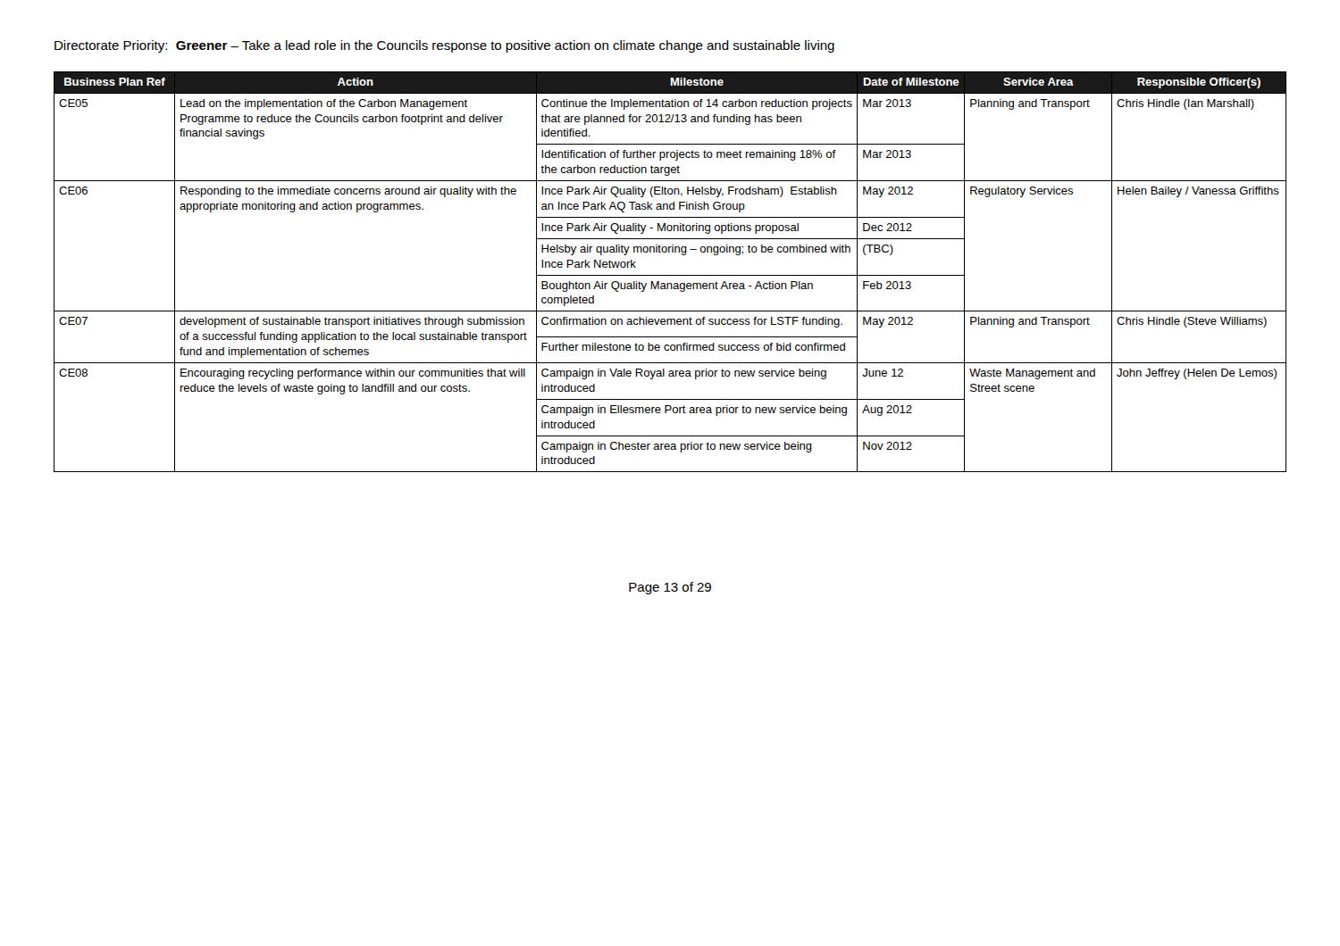Directorate Priority: Greener – Take a lead role in the Councils response to positive action on climate change and sustainable living
| Business Plan Ref | Action | Milestone | Date of Milestone | Service Area | Responsible Officer(s) |
| --- | --- | --- | --- | --- | --- |
| CE05 | Lead on the implementation of the Carbon Management Programme to reduce the Councils carbon footprint and deliver financial savings | Continue the Implementation of 14 carbon reduction projects that are planned for 2012/13 and funding has been identified. | Mar 2013 | Planning and Transport | Chris Hindle (Ian Marshall) |
| Identification of further projects to meet remaining 18% of the carbon reduction target | Mar 2013 |
| CE06 | Responding to the immediate concerns around air quality with the appropriate monitoring and action programmes. | Ince Park Air Quality (Elton, Helsby, Frodsham) Establish an Ince Park AQ Task and Finish Group | May 2012 | Regulatory Services | Helen Bailey / Vanessa Griffiths |
| Ince Park Air Quality - Monitoring options proposal | Dec 2012 |
| Helsby air quality monitoring – ongoing; to be combined with Ince Park Network | (TBC) |
| Boughton Air Quality Management Area - Action Plan completed | Feb 2013 |
| CE07 | development of sustainable transport initiatives through submission of a successful funding application to the local sustainable transport fund and implementation of schemes | Confirmation on achievement of success for LSTF funding. | May 2012 | Planning and Transport | Chris Hindle (Steve Williams) |
| Further milestone to be confirmed success of bid confirmed |
| CE08 | Encouraging recycling performance within our communities that will reduce the levels of waste going to landfill and our costs. | Campaign in Vale Royal area prior to new service being introduced | June 12 | Waste Management and Street scene | John Jeffrey (Helen De Lemos) |
| Campaign in Ellesmere Port area prior to new service being introduced | Aug 2012 |
| Campaign in Chester area prior to new service being introduced | Nov 2012 |
Page 13 of 29